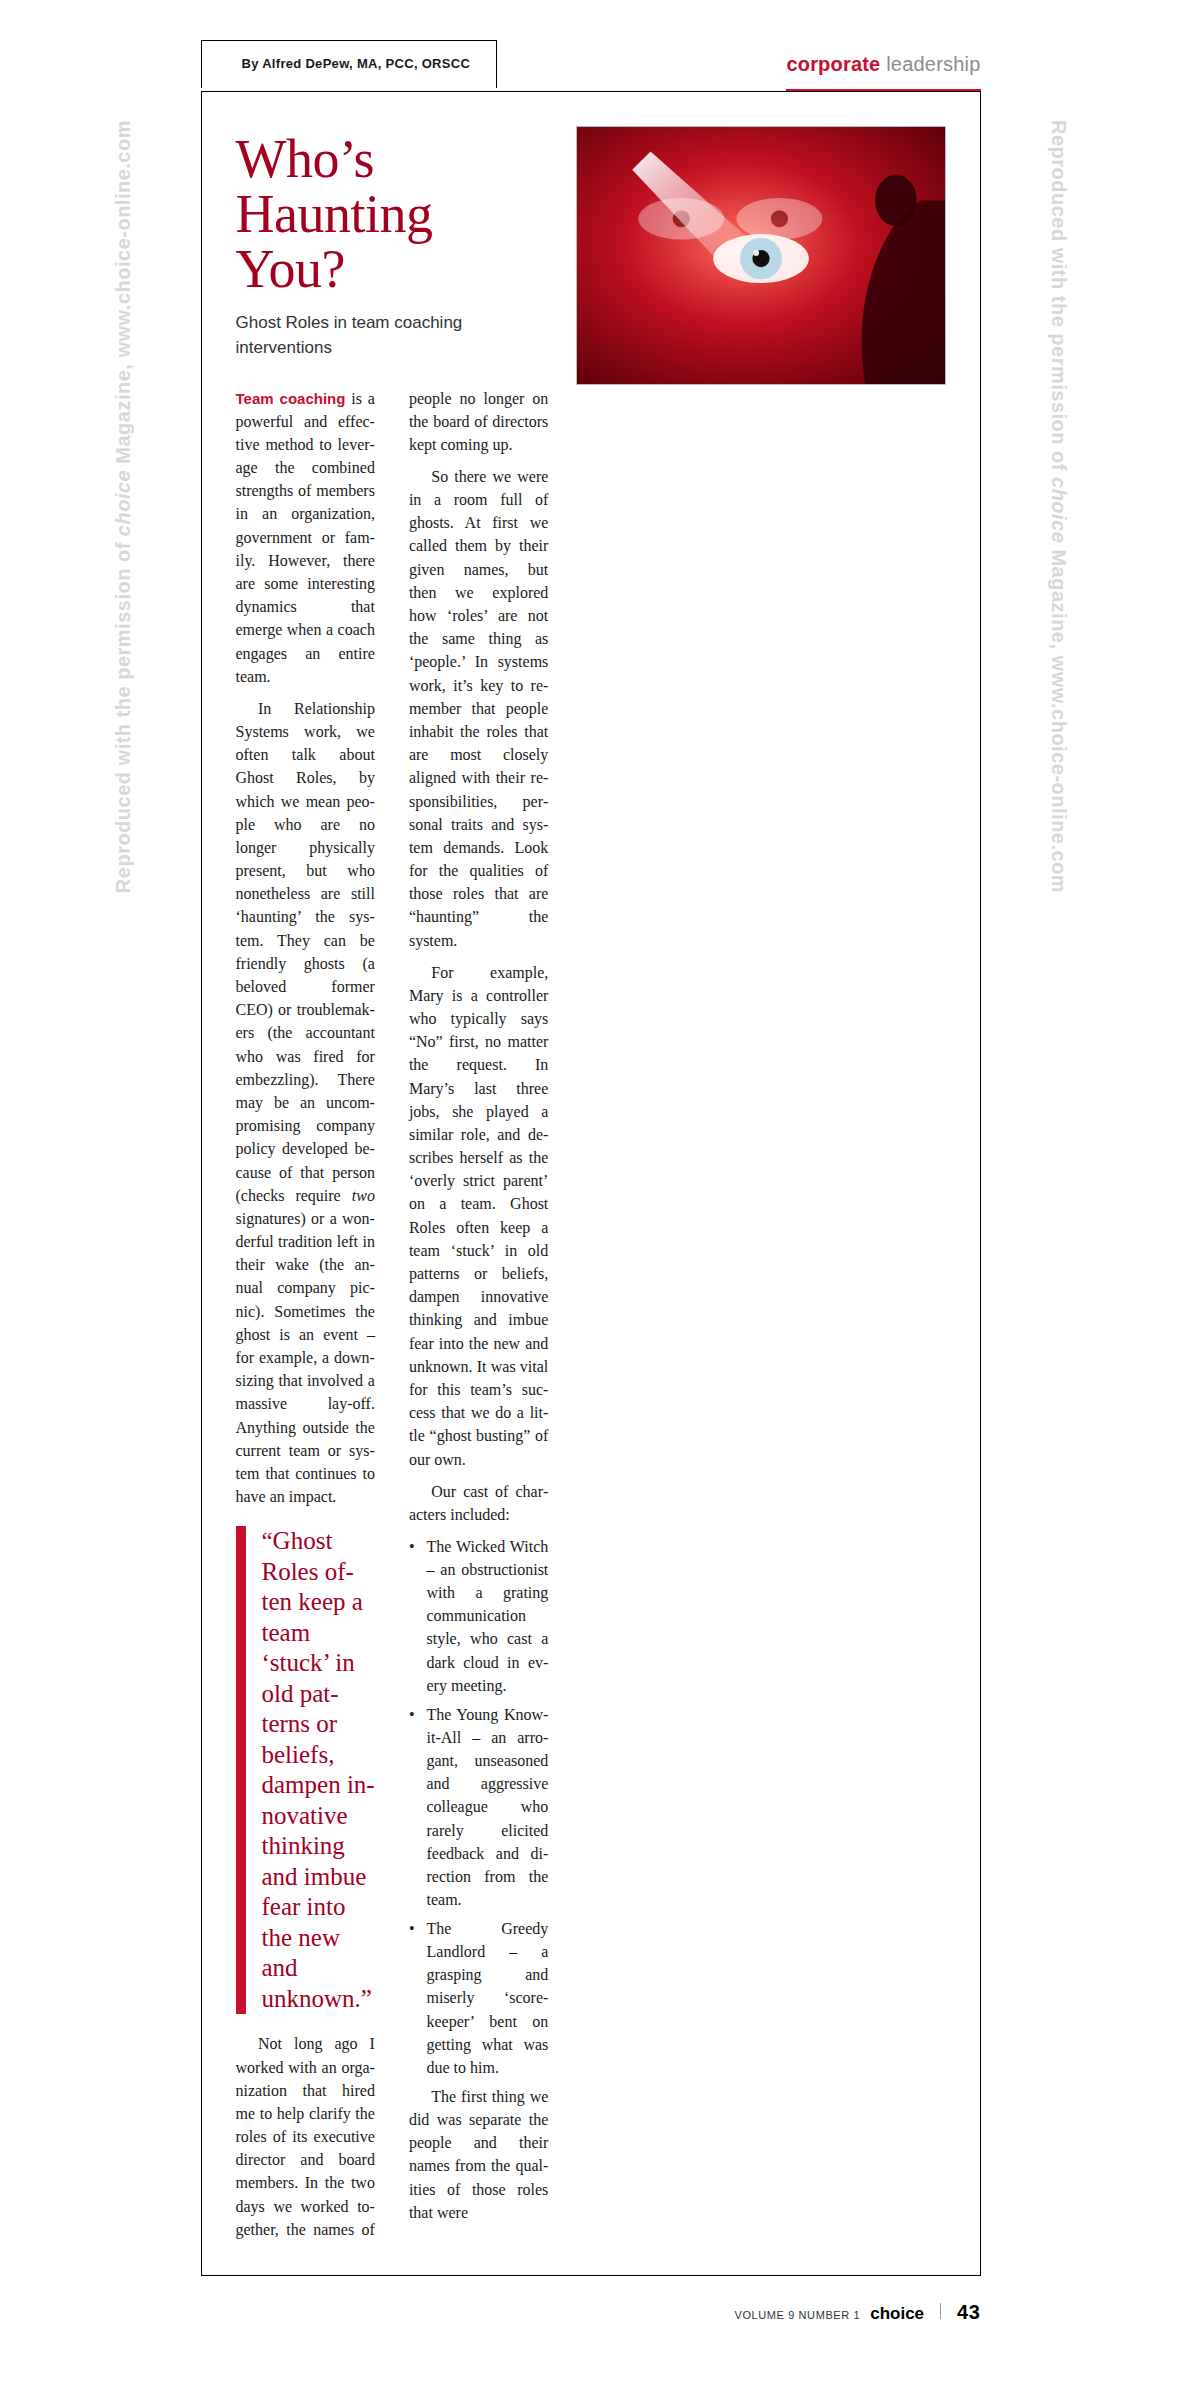Reproduced with the permission of choice Magazine, www.choice-online.com
Reproduced with the permission of choice Magazine, www.choice-online.com
By Alfred DePew, MA, PCC, ORSCC
corporate leadership
Who’s
Haunting You?
Ghost Roles in team coaching interventions
Team coaching is a powerful and effective method to leverage the combined strengths of members in an organization, government or family. However, there are some interesting dynamics that emerge when a coach engages an entire team.
In Relationship Systems work, we often talk about Ghost Roles, by which we mean people who are no longer physically present, but who nonetheless are still ‘haunting’ the system. They can be friendly ghosts (a beloved former CEO) or troublemakers (the accountant who was fired for embezzling). There may be an uncompromising company policy developed because of that person (checks require two signatures) or a wonderful tradition left in their wake (the annual company picnic). Sometimes the ghost is an event – for example, a downsizing that involved a massive lay-off. Anything outside the current team or system that continues to have an impact.
“Ghost Roles often keep a team ‘stuck’ in old patterns or beliefs, dampen innovative thinking and imbue fear into the new and unknown.”
Not long ago I worked with an organization that hired me to help clarify the roles of its executive director and board members. In the two days we worked together, the names of people no longer on the board of directors kept coming up.
So there we were in a room full of ghosts. At first we called them by their given names, but then we explored how ‘roles’ are not the same thing as ‘people.’ In systems work, it’s key to remember that people inhabit the roles that are most closely aligned with their responsibilities, personal traits and system demands. Look for the qualities of those roles that are “haunting” the system.
For example, Mary is a controller who typically says “No” first, no matter the request. In Mary’s last three jobs, she played a similar role, and describes herself as the ‘overly strict parent’ on a team. Ghost Roles often keep a team ‘stuck’ in old patterns or beliefs, dampen innovative thinking and imbue fear into the new and unknown. It was vital for this team’s success that we do a little “ghost busting” of our own.
Our cast of characters included:
The Wicked Witch – an obstructionist with a grating communication style, who cast a dark cloud in every meeting.
The Young Know-it-All – an arrogant, unseasoned and aggressive colleague who rarely elicited feedback and direction from the team.
The Greedy Landlord – a grasping and miserly ‘scorekeeper’ bent on getting what was due to him.
The first thing we did was separate the people and their names from the qualities of those roles that were
VOLUME 9 NUMBER 1 choice 43